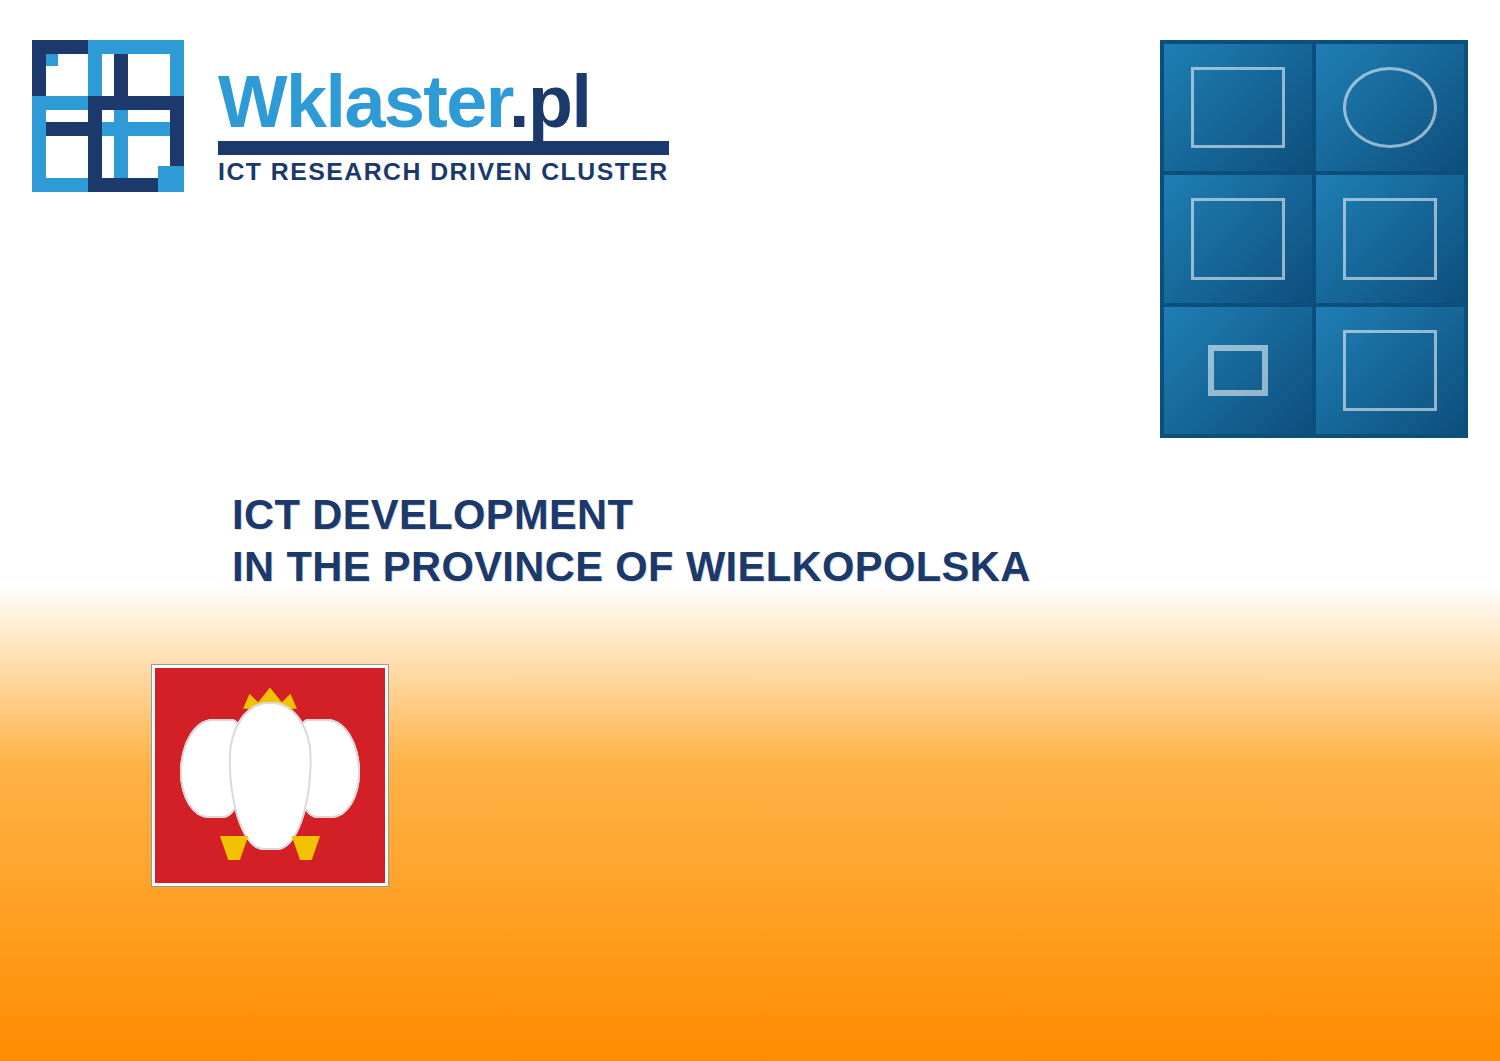Wklaster.pl
ICT RESEARCH DRIVEN CLUSTER
ICT DEVELOPMENT
IN THE PROVINCE OF WIELKOPOLSKA